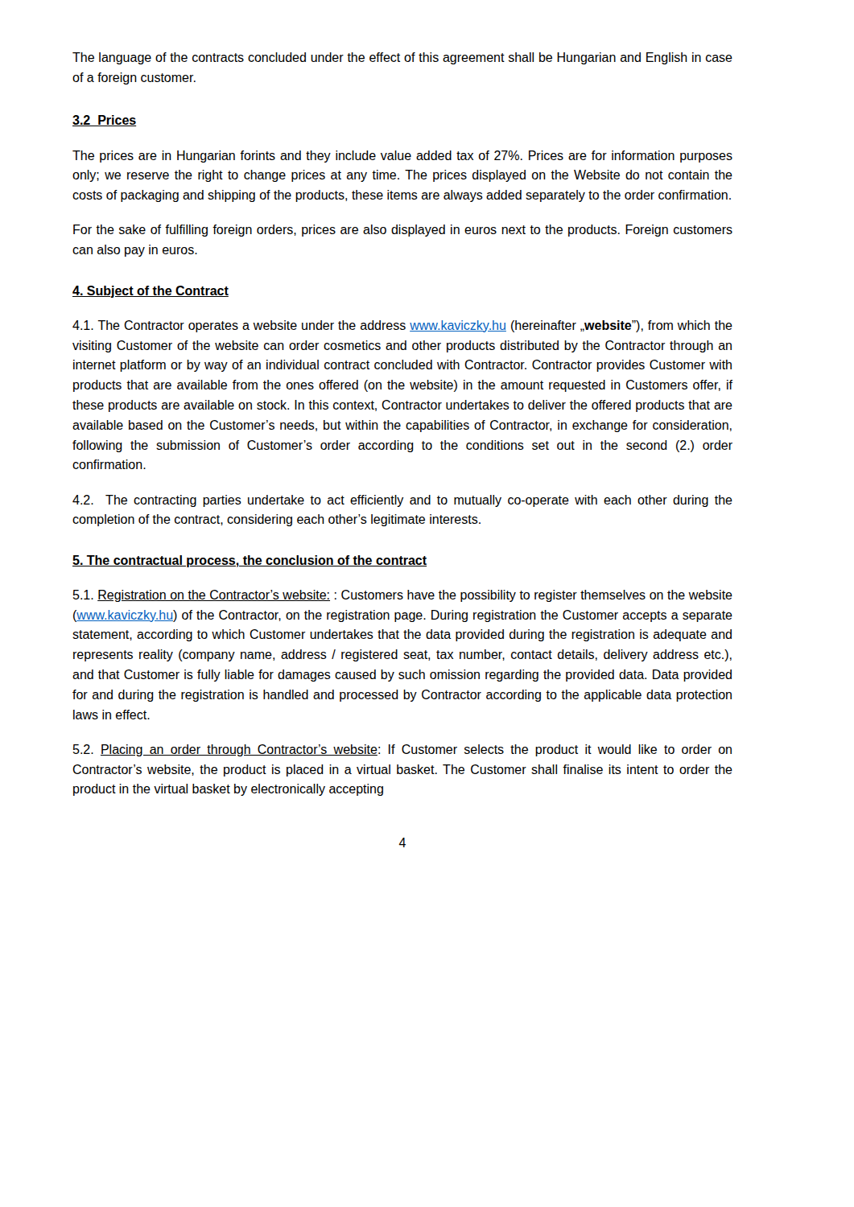The language of the contracts concluded under the effect of this agreement shall be Hungarian and English in case of a foreign customer.
3.2 Prices
The prices are in Hungarian forints and they include value added tax of 27%. Prices are for information purposes only; we reserve the right to change prices at any time. The prices displayed on the Website do not contain the costs of packaging and shipping of the products, these items are always added separately to the order confirmation.
For the sake of fulfilling foreign orders, prices are also displayed in euros next to the products. Foreign customers can also pay in euros.
4. Subject of the Contract
4.1. The Contractor operates a website under the address www.kaviczky.hu (hereinafter „website”), from which the visiting Customer of the website can order cosmetics and other products distributed by the Contractor through an internet platform or by way of an individual contract concluded with Contractor. Contractor provides Customer with products that are available from the ones offered (on the website) in the amount requested in Customers offer, if these products are available on stock. In this context, Contractor undertakes to deliver the offered products that are available based on the Customer’s needs, but within the capabilities of Contractor, in exchange for consideration, following the submission of Customer’s order according to the conditions set out in the second (2.) order confirmation.
4.2. The contracting parties undertake to act efficiently and to mutually co-operate with each other during the completion of the contract, considering each other’s legitimate interests.
5. The contractual process, the conclusion of the contract
5.1. Registration on the Contractor’s website: : Customers have the possibility to register themselves on the website (www.kaviczky.hu) of the Contractor, on the registration page. During registration the Customer accepts a separate statement, according to which Customer undertakes that the data provided during the registration is adequate and represents reality (company name, address / registered seat, tax number, contact details, delivery address etc.), and that Customer is fully liable for damages caused by such omission regarding the provided data. Data provided for and during the registration is handled and processed by Contractor according to the applicable data protection laws in effect.
5.2. Placing an order through Contractor’s website: If Customer selects the product it would like to order on Contractor’s website, the product is placed in a virtual basket. The Customer shall finalise its intent to order the product in the virtual basket by electronically accepting
4